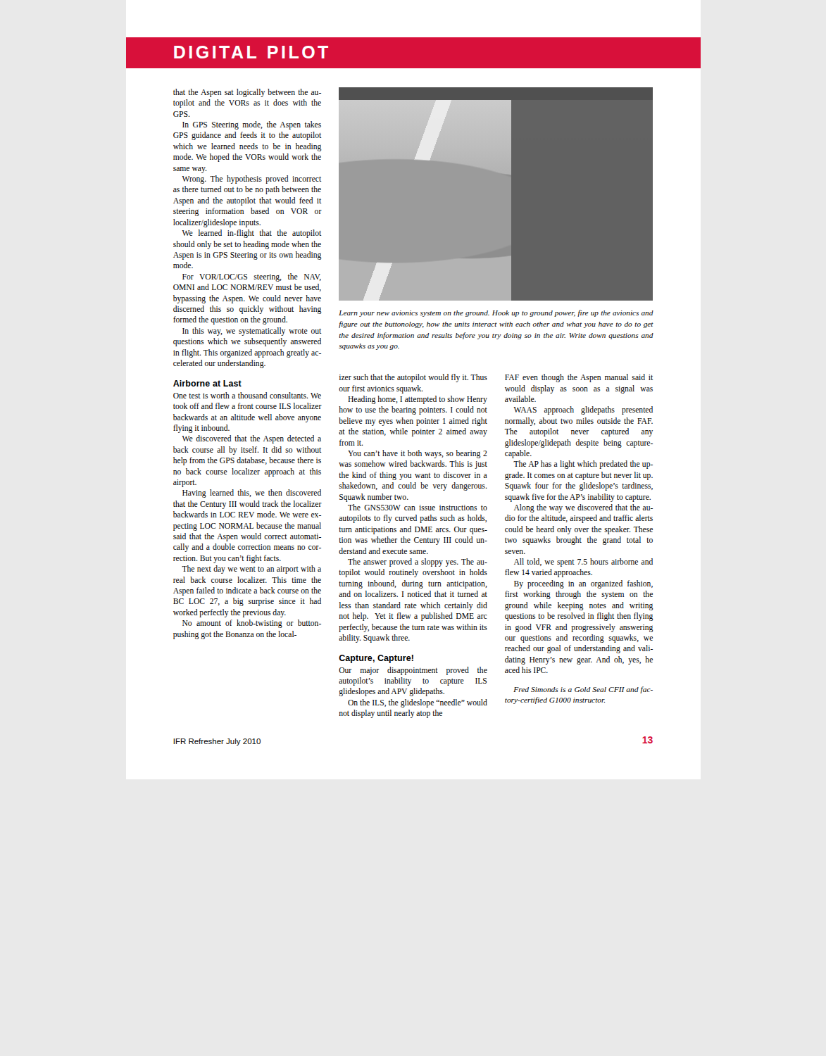DIGITAL PILOT
Learn your new avionics system on the ground. Hook up to ground power, fire up the avionics and figure out the buttonology, how the units interact with each other and what you have to do to get the desired information and results before you try doing so in the air. Write down questions and squawks as you go.
that the Aspen sat logically between the autopilot and the VORs as it does with the GPS.
In GPS Steering mode, the Aspen takes GPS guidance and feeds it to the autopilot which we learned needs to be in heading mode. We hoped the VORs would work the same way.
Wrong. The hypothesis proved incorrect as there turned out to be no path between the Aspen and the autopilot that would feed it steering information based on VOR or localizer/glideslope inputs.
We learned in-flight that the autopilot should only be set to heading mode when the Aspen is in GPS Steering or its own heading mode.
For VOR/LOC/GS steering, the NAV, OMNI and LOC NORM/REV must be used, bypassing the Aspen. We could never have discerned this so quickly without having formed the question on the ground.
In this way, we systematically wrote out questions which we subsequently answered in flight. This organized approach greatly accelerated our understanding.
Airborne at Last
One test is worth a thousand consultants. We took off and flew a front course ILS localizer backwards at an altitude well above anyone flying it inbound.
We discovered that the Aspen detected a back course all by itself. It did so without help from the GPS database, because there is no back course localizer approach at this airport.
Having learned this, we then discovered that the Century III would track the localizer backwards in LOC REV mode. We were expecting LOC NORMAL because the manual said that the Aspen would correct automatically and a double correction means no correction. But you can’t fight facts.
The next day we went to an airport with a real back course localizer. This time the Aspen failed to indicate a back course on the BC LOC 27, a big surprise since it had worked perfectly the previous day.
No amount of knob-twisting or button-pushing got the Bonanza on the local-
izer such that the autopilot would fly it. Thus our first avionics squawk.
Heading home, I attempted to show Henry how to use the bearing pointers. I could not believe my eyes when pointer 1 aimed right at the station, while pointer 2 aimed away from it.
You can’t have it both ways, so bearing 2 was somehow wired backwards. This is just the kind of thing you want to discover in a shakedown, and could be very dangerous. Squawk number two.
The GNS530W can issue instructions to autopilots to fly curved paths such as holds, turn anticipations and DME arcs. Our question was whether the Century III could understand and execute same.
The answer proved a sloppy yes. The autopilot would routinely overshoot in holds turning inbound, during turn anticipation, and on localizers. I noticed that it turned at less than standard rate which certainly did not help. Yet it flew a published DME arc perfectly, because the turn rate was within its ability. Squawk three.
Capture, Capture!
Our major disappointment proved the autopilot’s inability to capture ILS glideslopes and APV glidepaths.
On the ILS, the glideslope “needle” would not display until nearly atop the
FAF even though the Aspen manual said it would display as soon as a signal was available.
WAAS approach glidepaths presented normally, about two miles outside the FAF. The autopilot never captured any glideslope/glidepath despite being capture-capable.
The AP has a light which predated the upgrade. It comes on at capture but never lit up. Squawk four for the glideslope’s tardiness, squawk five for the AP’s inability to capture.
Along the way we discovered that the audio for the altitude, airspeed and traffic alerts could be heard only over the speaker. These two squawks brought the grand total to seven.
All told, we spent 7.5 hours airborne and flew 14 varied approaches.
By proceeding in an organized fashion, first working through the system on the ground while keeping notes and writing questions to be resolved in flight then flying in good VFR and progressively answering our questions and recording squawks, we reached our goal of understanding and validating Henry’s new gear. And oh, yes, he aced his IPC.
Fred Simonds is a Gold Seal CFII and factory-certified G1000 instructor.
IFR Refresher July 2010
13